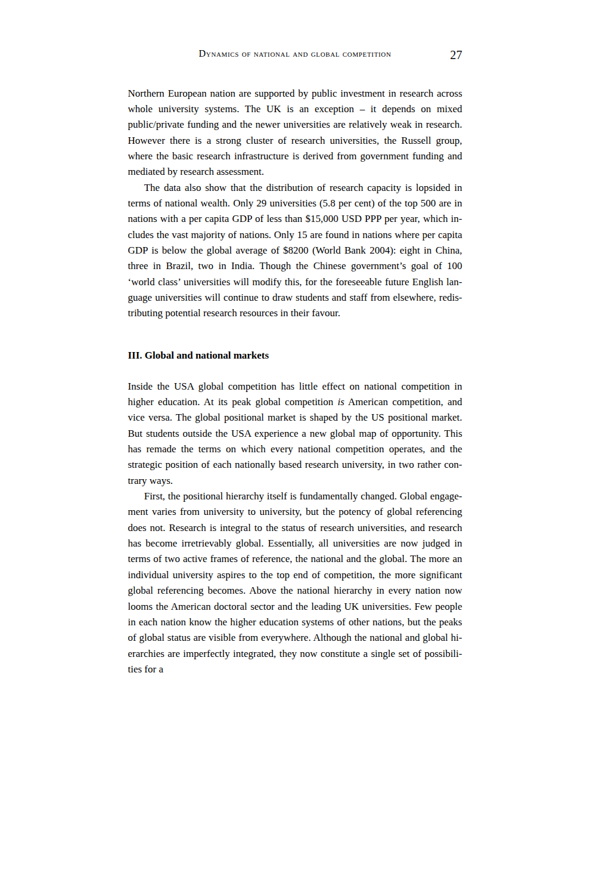Dynamics of national and global competition 27
Northern European nation are supported by public investment in research across whole university systems. The UK is an exception – it depends on mixed public/private funding and the newer universities are relatively weak in research. However there is a strong cluster of research universities, the Russell group, where the basic research infrastructure is derived from government funding and mediated by research assessment.
The data also show that the distribution of research capacity is lopsided in terms of national wealth. Only 29 universities (5.8 per cent) of the top 500 are in nations with a per capita GDP of less than $15,000 USD PPP per year, which includes the vast majority of nations. Only 15 are found in nations where per capita GDP is below the global average of $8200 (World Bank 2004): eight in China, three in Brazil, two in India. Though the Chinese government’s goal of 100 ‘world class’ universities will modify this, for the foreseeable future English language universities will continue to draw students and staff from elsewhere, redistributing potential research resources in their favour.
III. Global and national markets
Inside the USA global competition has little effect on national competition in higher education. At its peak global competition is American competition, and vice versa. The global positional market is shaped by the US positional market. But students outside the USA experience a new global map of opportunity. This has remade the terms on which every national competition operates, and the strategic position of each nationally based research university, in two rather contrary ways.
First, the positional hierarchy itself is fundamentally changed. Global engagement varies from university to university, but the potency of global referencing does not. Research is integral to the status of research universities, and research has become irretrievably global. Essentially, all universities are now judged in terms of two active frames of reference, the national and the global. The more an individual university aspires to the top end of competition, the more significant global referencing becomes. Above the national hierarchy in every nation now looms the American doctoral sector and the leading UK universities. Few people in each nation know the higher education systems of other nations, but the peaks of global status are visible from everywhere. Although the national and global hierarchies are imperfectly integrated, they now constitute a single set of possibilities for a